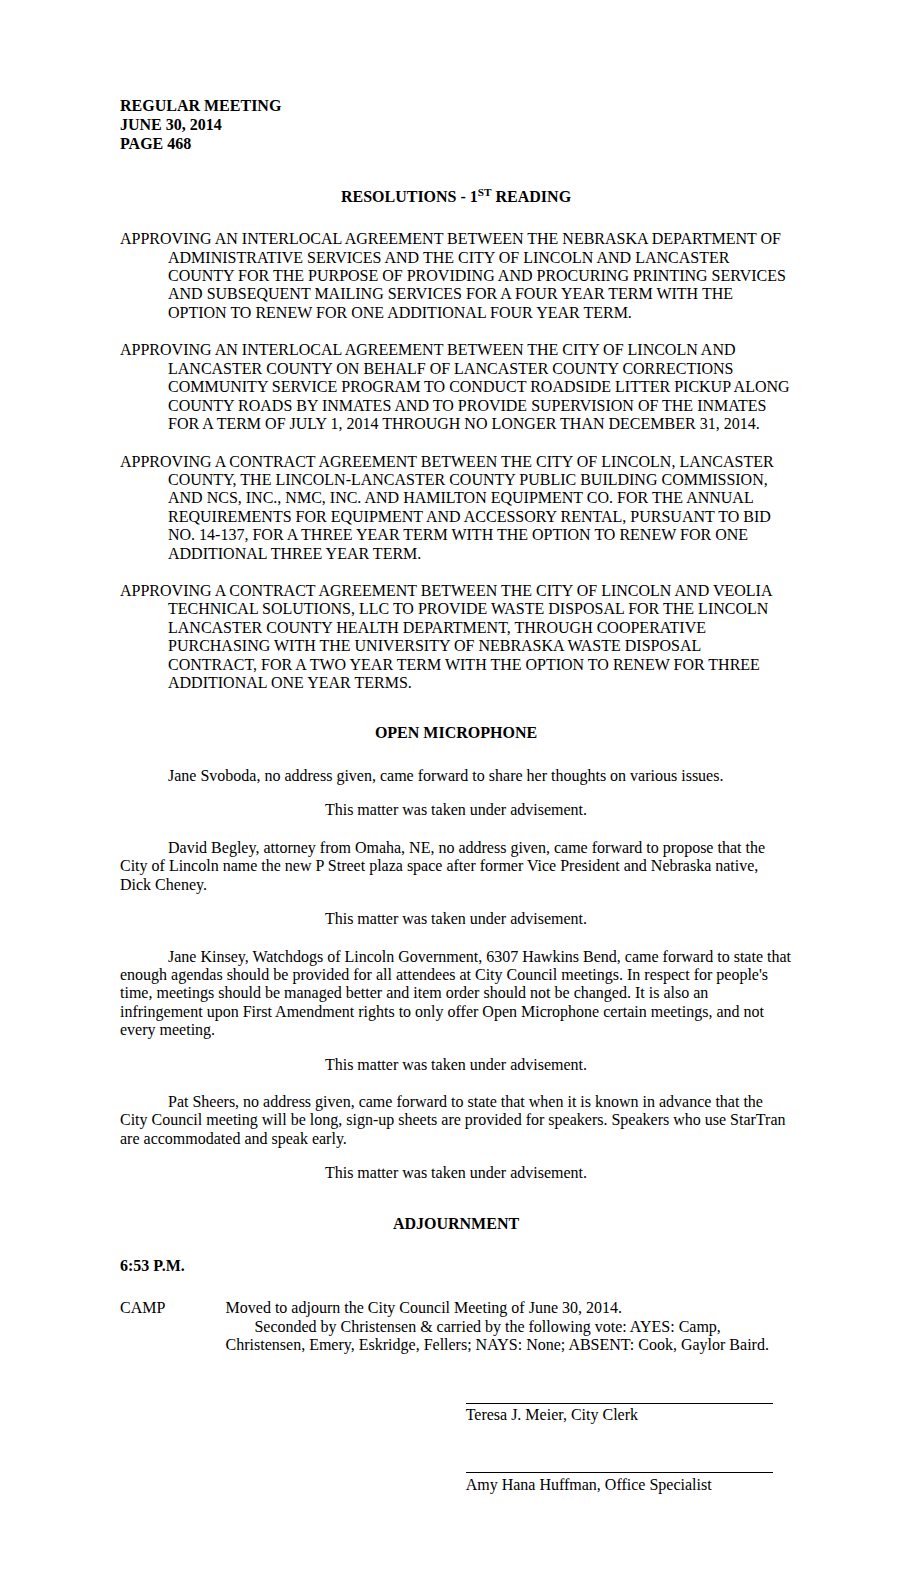REGULAR MEETING
JUNE 30, 2014
PAGE 468
RESOLUTIONS - 1ST READING
APPROVING AN INTERLOCAL AGREEMENT BETWEEN THE NEBRASKA DEPARTMENT OF ADMINISTRATIVE SERVICES AND THE CITY OF LINCOLN AND LANCASTER COUNTY FOR THE PURPOSE OF PROVIDING AND PROCURING PRINTING SERVICES AND SUBSEQUENT MAILING SERVICES FOR A FOUR YEAR TERM WITH THE OPTION TO RENEW FOR ONE ADDITIONAL FOUR YEAR TERM.
APPROVING AN INTERLOCAL AGREEMENT BETWEEN THE CITY OF LINCOLN AND LANCASTER COUNTY ON BEHALF OF LANCASTER COUNTY CORRECTIONS COMMUNITY SERVICE PROGRAM TO CONDUCT ROADSIDE LITTER PICKUP ALONG COUNTY ROADS BY INMATES AND TO PROVIDE SUPERVISION OF THE INMATES FOR A TERM OF JULY 1, 2014 THROUGH NO LONGER THAN DECEMBER 31, 2014.
APPROVING A CONTRACT AGREEMENT BETWEEN THE CITY OF LINCOLN, LANCASTER COUNTY, THE LINCOLN-LANCASTER COUNTY PUBLIC BUILDING COMMISSION, AND NCS, INC., NMC, INC. AND HAMILTON EQUIPMENT CO. FOR THE ANNUAL REQUIREMENTS FOR EQUIPMENT AND ACCESSORY RENTAL, PURSUANT TO BID NO. 14-137, FOR A THREE YEAR TERM WITH THE OPTION TO RENEW FOR ONE ADDITIONAL THREE YEAR TERM.
APPROVING A CONTRACT AGREEMENT BETWEEN THE CITY OF LINCOLN AND VEOLIA TECHNICAL SOLUTIONS, LLC TO PROVIDE WASTE DISPOSAL FOR THE LINCOLN LANCASTER COUNTY HEALTH DEPARTMENT, THROUGH COOPERATIVE PURCHASING WITH THE UNIVERSITY OF NEBRASKA WASTE DISPOSAL CONTRACT, FOR A TWO YEAR TERM WITH THE OPTION TO RENEW FOR THREE ADDITIONAL ONE YEAR TERMS.
OPEN MICROPHONE
Jane Svoboda, no address given, came forward to share her thoughts on various issues.
This matter was taken under advisement.
David Begley, attorney from Omaha, NE, no address given, came forward to propose that the City of Lincoln name the new P Street plaza space after former Vice President and Nebraska native, Dick Cheney.
This matter was taken under advisement.
Jane Kinsey, Watchdogs of Lincoln Government, 6307 Hawkins Bend, came forward to state that enough agendas should be provided for all attendees at City Council meetings. In respect for people's time, meetings should be managed better and item order should not be changed. It is also an infringement upon First Amendment rights to only offer Open Microphone certain meetings, and not every meeting.
This matter was taken under advisement.
Pat Sheers, no address given, came forward to state that when it is known in advance that the City Council meeting will be long, sign-up sheets are provided for speakers. Speakers who use StarTran are accommodated and speak early.
This matter was taken under advisement.
ADJOURNMENT
6:53 P.M.
CAMP
Moved to adjourn the City Council Meeting of June 30, 2014.
Seconded by Christensen & carried by the following vote: AYES: Camp, Christensen, Emery, Eskridge, Fellers; NAYS: None; ABSENT: Cook, Gaylor Baird.
Teresa J. Meier, City Clerk
Amy Hana Huffman, Office Specialist